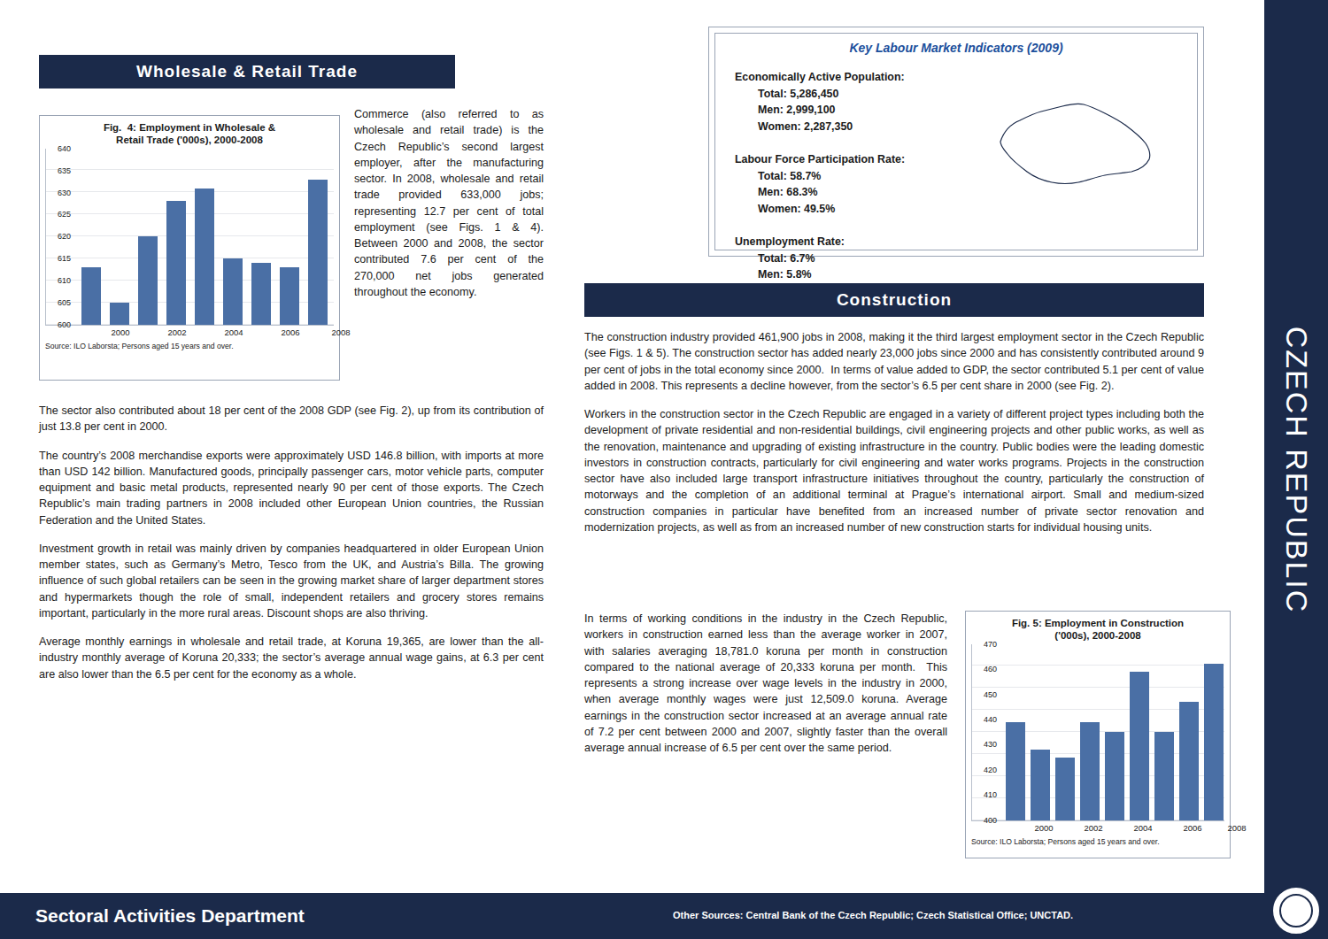CZECH REPUBLIC
Key Labour Market Indicators (2009)
Economically Active Population:
Total: 5,286,450
Men: 2,999,100
Women: 2,287,350
Labour Force Participation Rate:
Total: 58.7%
Men: 68.3%
Women: 49.5%
Unemployment Rate:
Total: 6.7%
Men: 5.8%
Women: 7.7%
Wholesale & Retail Trade
Fig. 4: Employment in Wholesale &
Retail Trade ('000s), 2000-2008
640 635 630 625 620 615 610 605 600
2000 2002 2004 2006 2008
Source: ILO Laborsta; Persons aged 15 years and over.
Commerce (also referred to as wholesale and retail trade) is the Czech Republic’s second largest employer, after the manufacturing sector. In 2008, wholesale and retail trade provided 633,000 jobs; representing 12.7 per cent of total employment (see Figs. 1 & 4). Between 2000 and 2008, the sector contributed 7.6 per cent of the 270,000 net jobs generated throughout the economy.
The sector also contributed about 18 per cent of the 2008 GDP (see Fig. 2), up from its contribution of just 13.8 per cent in 2000.
The country’s 2008 merchandise exports were approximately USD 146.8 billion, with imports at more than USD 142 billion. Manufactured goods, principally passenger cars, motor vehicle parts, computer equipment and basic metal products, represented nearly 90 per cent of those exports. The Czech Republic’s main trading partners in 2008 included other European Union countries, the Russian Federation and the United States.
Investment growth in retail was mainly driven by companies headquartered in older European Union member states, such as Germany’s Metro, Tesco from the UK, and Austria’s Billa. The growing influence of such global retailers can be seen in the growing market share of larger department stores and hypermarkets though the role of small, independent retailers and grocery stores remains important, particularly in the more rural areas. Discount shops are also thriving.
Average monthly earnings in wholesale and retail trade, at Koruna 19,365, are lower than the all-industry monthly average of Koruna 20,333; the sector’s average annual wage gains, at 6.3 per cent are also lower than the 6.5 per cent for the economy as a whole.
Construction
The construction industry provided 461,900 jobs in 2008, making it the third largest employment sector in the Czech Republic (see Figs. 1 & 5). The construction sector has added nearly 23,000 jobs since 2000 and has consistently contributed around 9 per cent of jobs in the total economy since 2000. In terms of value added to GDP, the sector contributed 5.1 per cent of value added in 2008. This represents a decline however, from the sector’s 6.5 per cent share in 2000 (see Fig. 2).
Workers in the construction sector in the Czech Republic are engaged in a variety of different project types including both the development of private residential and non-residential buildings, civil engineering projects and other public works, as well as the renovation, maintenance and upgrading of existing infrastructure in the country. Public bodies were the leading domestic investors in construction contracts, particularly for civil engineering and water works programs. Projects in the construction sector have also included large transport infrastructure initiatives throughout the country, particularly the construction of motorways and the completion of an additional terminal at Prague’s international airport. Small and medium-sized construction companies in particular have benefited from an increased number of private sector renovation and modernization projects, as well as from an increased number of new construction starts for individual housing units.
In terms of working conditions in the industry in the Czech Republic, workers in construction earned less than the average worker in 2007, with salaries averaging 18,781.0 koruna per month in construction compared to the national average of 20,333 koruna per month. This represents a strong increase over wage levels in the industry in 2000, when average monthly wages were just 12,509.0 koruna. Average earnings in the construction sector increased at an average annual rate of 7.2 per cent between 2000 and 2007, slightly faster than the overall average annual increase of 6.5 per cent over the same period.
Fig. 5: Employment in Construction
('000s), 2000-2008
470 460 450 440 430 420 410 400
2000 2002 2004 2006 2008
Source: ILO Laborsta; Persons aged 15 years and over.
Sectoral Activities Department
Other Sources: Central Bank of the Czech Republic; Czech Statistical Office; UNCTAD.